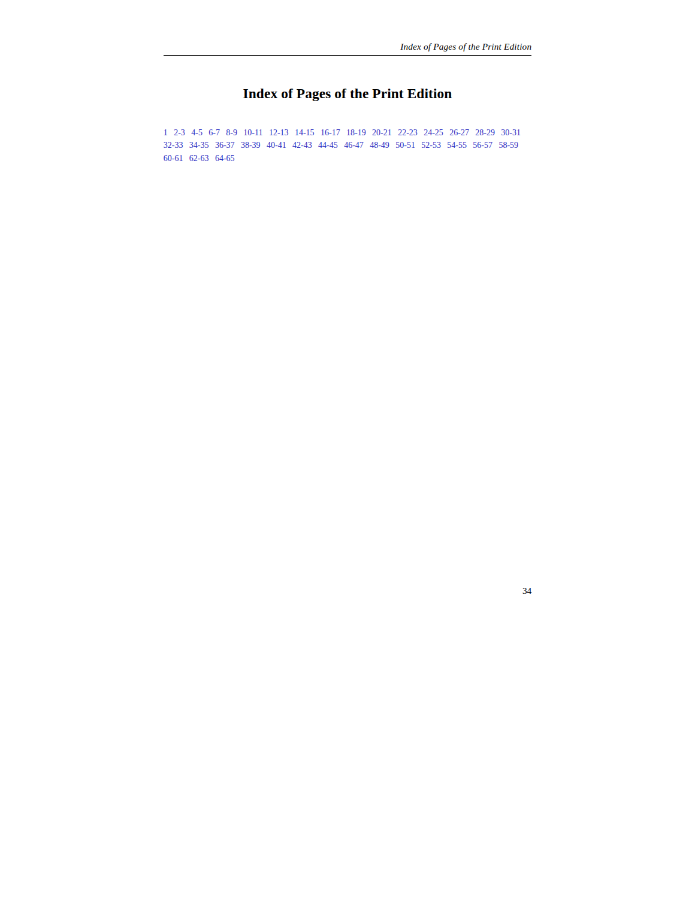Index of Pages of the Print Edition
Index of Pages of the Print Edition
1 2-3 4-5 6-7 8-9 10-11 12-13 14-15 16-17 18-19 20-21 22-23 24-25 26-27 28-29 30-31 32-33 34-35 36-37 38-39 40-41 42-43 44-45 46-47 48-49 50-51 52-53 54-55 56-57 58-59 60-61 62-63 64-65
34